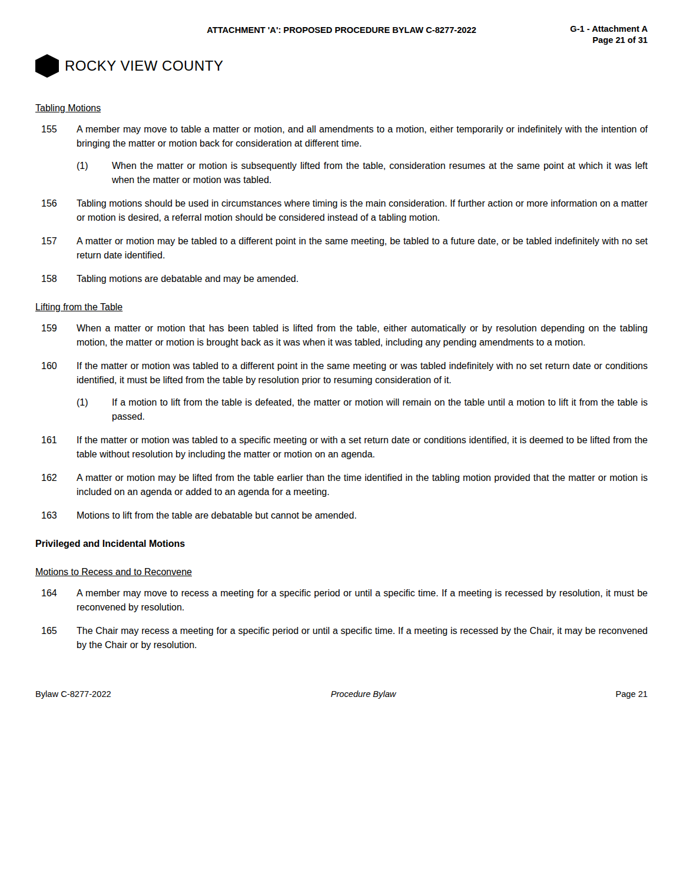ATTACHMENT 'A': PROPOSED PROCEDURE BYLAW C-8277-2022
G-1 - Attachment A
Page 21 of 31
ROCKY VIEW COUNTY
Tabling Motions
155
A member may move to table a matter or motion, and all amendments to a motion, either temporarily or indefinitely with the intention of bringing the matter or motion back for consideration at different time.
(1)
When the matter or motion is subsequently lifted from the table, consideration resumes at the same point at which it was left when the matter or motion was tabled.
156
Tabling motions should be used in circumstances where timing is the main consideration. If further action or more information on a matter or motion is desired, a referral motion should be considered instead of a tabling motion.
157
A matter or motion may be tabled to a different point in the same meeting, be tabled to a future date, or be tabled indefinitely with no set return date identified.
158
Tabling motions are debatable and may be amended.
Lifting from the Table
159
When a matter or motion that has been tabled is lifted from the table, either automatically or by resolution depending on the tabling motion, the matter or motion is brought back as it was when it was tabled, including any pending amendments to a motion.
160
If the matter or motion was tabled to a different point in the same meeting or was tabled indefinitely with no set return date or conditions identified, it must be lifted from the table by resolution prior to resuming consideration of it.
(1)
If a motion to lift from the table is defeated, the matter or motion will remain on the table until a motion to lift it from the table is passed.
161
If the matter or motion was tabled to a specific meeting or with a set return date or conditions identified, it is deemed to be lifted from the table without resolution by including the matter or motion on an agenda.
162
A matter or motion may be lifted from the table earlier than the time identified in the tabling motion provided that the matter or motion is included on an agenda or added to an agenda for a meeting.
163
Motions to lift from the table are debatable but cannot be amended.
Privileged and Incidental Motions
Motions to Recess and to Reconvene
164
A member may move to recess a meeting for a specific period or until a specific time. If a meeting is recessed by resolution, it must be reconvened by resolution.
165
The Chair may recess a meeting for a specific period or until a specific time. If a meeting is recessed by the Chair, it may be reconvened by the Chair or by resolution.
Bylaw C-8277-2022
Procedure Bylaw
Page 21